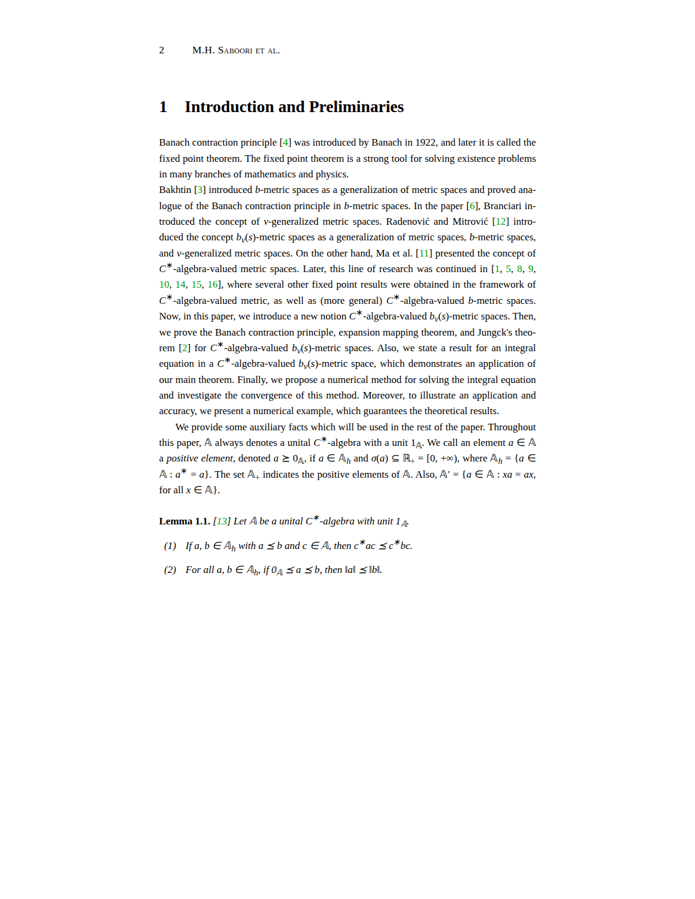2 M.H. Saboori et al.
1 Introduction and Preliminaries
Banach contraction principle [4] was introduced by Banach in 1922, and later it is called the fixed point theorem. The fixed point theorem is a strong tool for solving existence problems in many branches of mathematics and physics.
Bakhtin [3] introduced b-metric spaces as a generalization of metric spaces and proved analogue of the Banach contraction principle in b-metric spaces. In the paper [6], Branciari introduced the concept of v-generalized metric spaces. Radenović and Mitrović [12] introduced the concept bv(s)-metric spaces as a generalization of metric spaces, b-metric spaces, and v-generalized metric spaces. On the other hand, Ma et al. [11] presented the concept of C∗-algebra-valued metric spaces. Later, this line of research was continued in [1, 5, 8, 9, 10, 14, 15, 16], where several other fixed point results were obtained in the framework of C∗-algebra-valued metric, as well as (more general) C∗-algebra-valued b-metric spaces. Now, in this paper, we introduce a new notion C∗-algebra-valued bv(s)-metric spaces. Then, we prove the Banach contraction principle, expansion mapping theorem, and Jungck's theorem [2] for C∗-algebra-valued bv(s)-metric spaces. Also, we state a result for an integral equation in a C∗-algebra-valued bv(s)-metric space, which demonstrates an application of our main theorem. Finally, we propose a numerical method for solving the integral equation and investigate the convergence of this method. Moreover, to illustrate an application and accuracy, we present a numerical example, which guarantees the theoretical results.
We provide some auxiliary facts which will be used in the rest of the paper. Throughout this paper, 𝔸 always denotes a unital C∗-algebra with a unit 1𝔸. We call an element a ∈ 𝔸 a positive element, denoted a ⪰ 0𝔸, if a ∈ 𝔸h and σ(a) ⊆ ℝ+ = [0, +∞), where 𝔸h = {a ∈ 𝔸 : a∗ = a}. The set 𝔸+ indicates the positive elements of 𝔸. Also, 𝔸′ = {a ∈ 𝔸 : xa = ax, for all x ∈ 𝔸}.
Lemma 1.1. [13] Let 𝔸 be a unital C∗-algebra with unit 1𝔸.
(1) If a, b ∈ 𝔸h with a ⪯ b and c ∈ 𝔸, then c∗ac ⪯ c∗bc.
(2) For all a, b ∈ 𝔸h, if 0𝔸 ⪯ a ⪯ b, then ‖a‖ ⪯ ‖b‖.